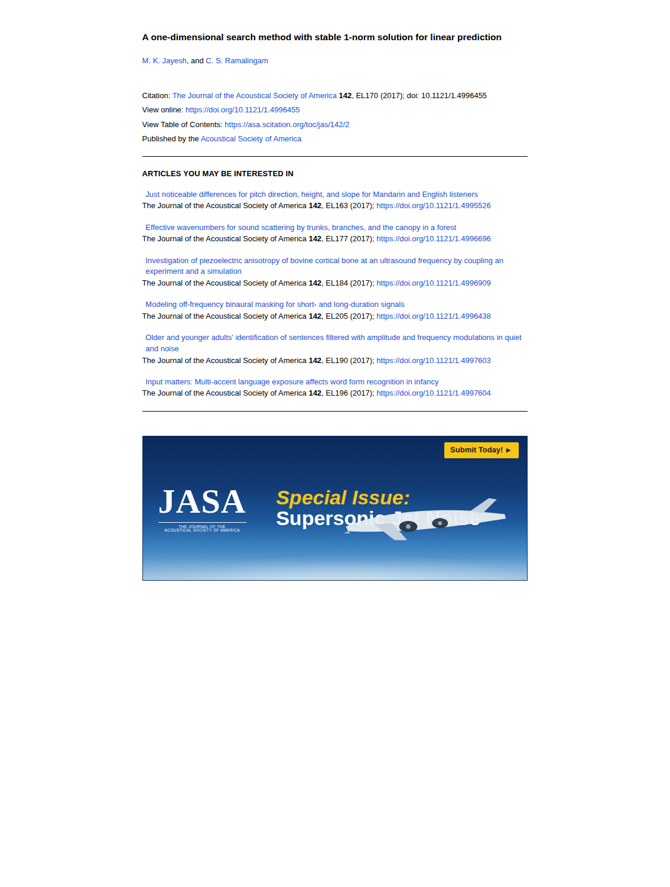A one-dimensional search method with stable 1-norm solution for linear prediction
M. K. Jayesh, and C. S. Ramalingam
Citation: The Journal of the Acoustical Society of America 142, EL170 (2017); doi: 10.1121/1.4996455
View online: https://doi.org/10.1121/1.4996455
View Table of Contents: https://asa.scitation.org/toc/jas/142/2
Published by the Acoustical Society of America
ARTICLES YOU MAY BE INTERESTED IN
Just noticeable differences for pitch direction, height, and slope for Mandarin and English listeners
The Journal of the Acoustical Society of America 142, EL163 (2017); https://doi.org/10.1121/1.4995526
Effective wavenumbers for sound scattering by trunks, branches, and the canopy in a forest
The Journal of the Acoustical Society of America 142, EL177 (2017); https://doi.org/10.1121/1.4996696
Investigation of piezoelectric anisotropy of bovine cortical bone at an ultrasound frequency by coupling an experiment and a simulation
The Journal of the Acoustical Society of America 142, EL184 (2017); https://doi.org/10.1121/1.4996909
Modeling off-frequency binaural masking for short- and long-duration signals
The Journal of the Acoustical Society of America 142, EL205 (2017); https://doi.org/10.1121/1.4996438
Older and younger adults' identification of sentences filtered with amplitude and frequency modulations in quiet and noise
The Journal of the Acoustical Society of America 142, EL190 (2017); https://doi.org/10.1121/1.4997603
Input matters: Multi-accent language exposure affects word form recognition in infancy
The Journal of the Acoustical Society of America 142, EL196 (2017); https://doi.org/10.1121/1.4997604
Submit Today!
JASA THE JOURNAL OF THE
ACOUSTICAL SOCIETY OF AMERICA
Special Issue:
Supersonic Jet Noise